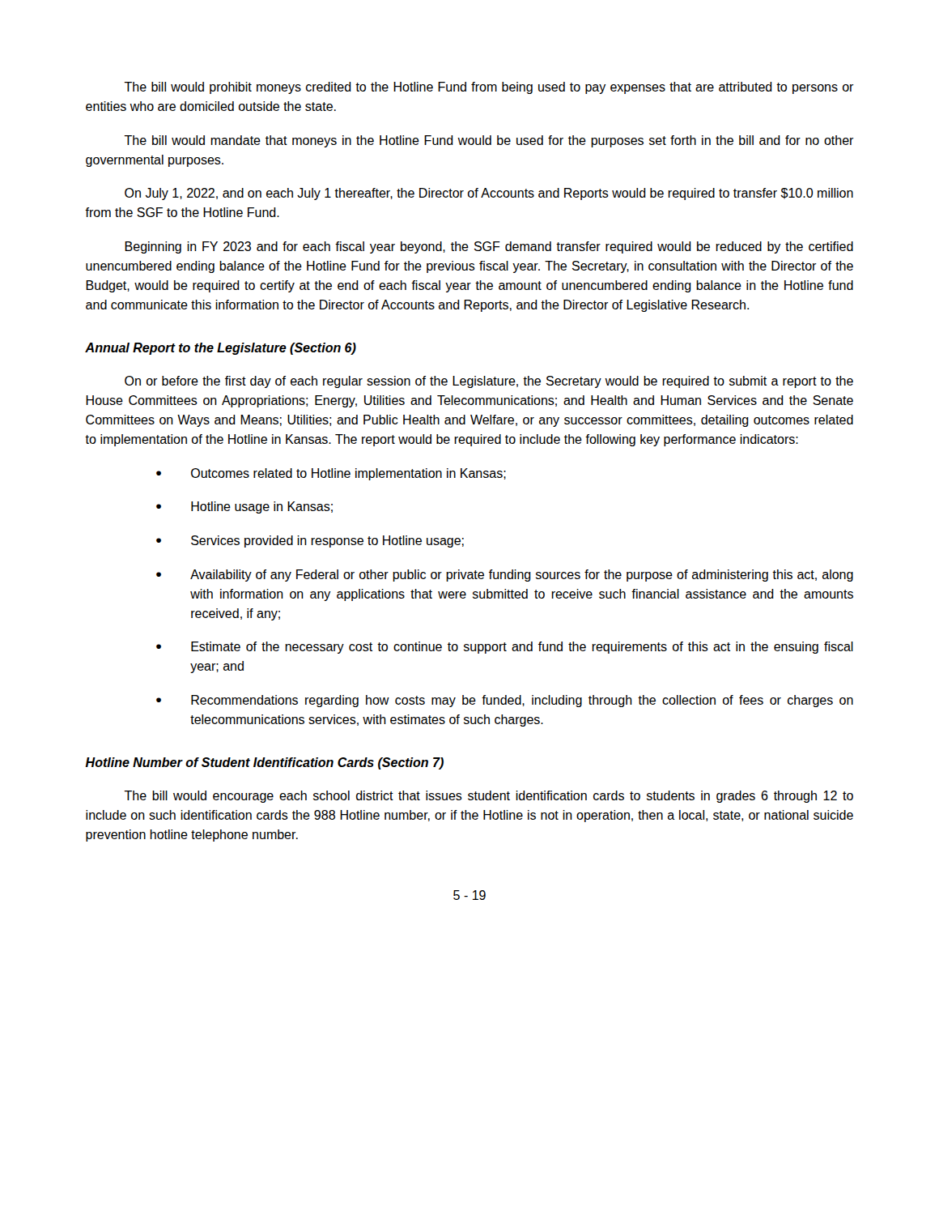The bill would prohibit moneys credited to the Hotline Fund from being used to pay expenses that are attributed to persons or entities who are domiciled outside the state.
The bill would mandate that moneys in the Hotline Fund would be used for the purposes set forth in the bill and for no other governmental purposes.
On July 1, 2022, and on each July 1 thereafter, the Director of Accounts and Reports would be required to transfer $10.0 million from the SGF to the Hotline Fund.
Beginning in FY 2023 and for each fiscal year beyond, the SGF demand transfer required would be reduced by the certified unencumbered ending balance of the Hotline Fund for the previous fiscal year. The Secretary, in consultation with the Director of the Budget, would be required to certify at the end of each fiscal year the amount of unencumbered ending balance in the Hotline fund and communicate this information to the Director of Accounts and Reports, and the Director of Legislative Research.
Annual Report to the Legislature (Section 6)
On or before the first day of each regular session of the Legislature, the Secretary would be required to submit a report to the House Committees on Appropriations; Energy, Utilities and Telecommunications; and Health and Human Services and the Senate Committees on Ways and Means; Utilities; and Public Health and Welfare, or any successor committees, detailing outcomes related to implementation of the Hotline in Kansas. The report would be required to include the following key performance indicators:
Outcomes related to Hotline implementation in Kansas;
Hotline usage in Kansas;
Services provided in response to Hotline usage;
Availability of any Federal or other public or private funding sources for the purpose of administering this act, along with information on any applications that were submitted to receive such financial assistance and the amounts received, if any;
Estimate of the necessary cost to continue to support and fund the requirements of this act in the ensuing fiscal year; and
Recommendations regarding how costs may be funded, including through the collection of fees or charges on telecommunications services, with estimates of such charges.
Hotline Number of Student Identification Cards (Section 7)
The bill would encourage each school district that issues student identification cards to students in grades 6 through 12 to include on such identification cards the 988 Hotline number, or if the Hotline is not in operation, then a local, state, or national suicide prevention hotline telephone number.
5 - 19